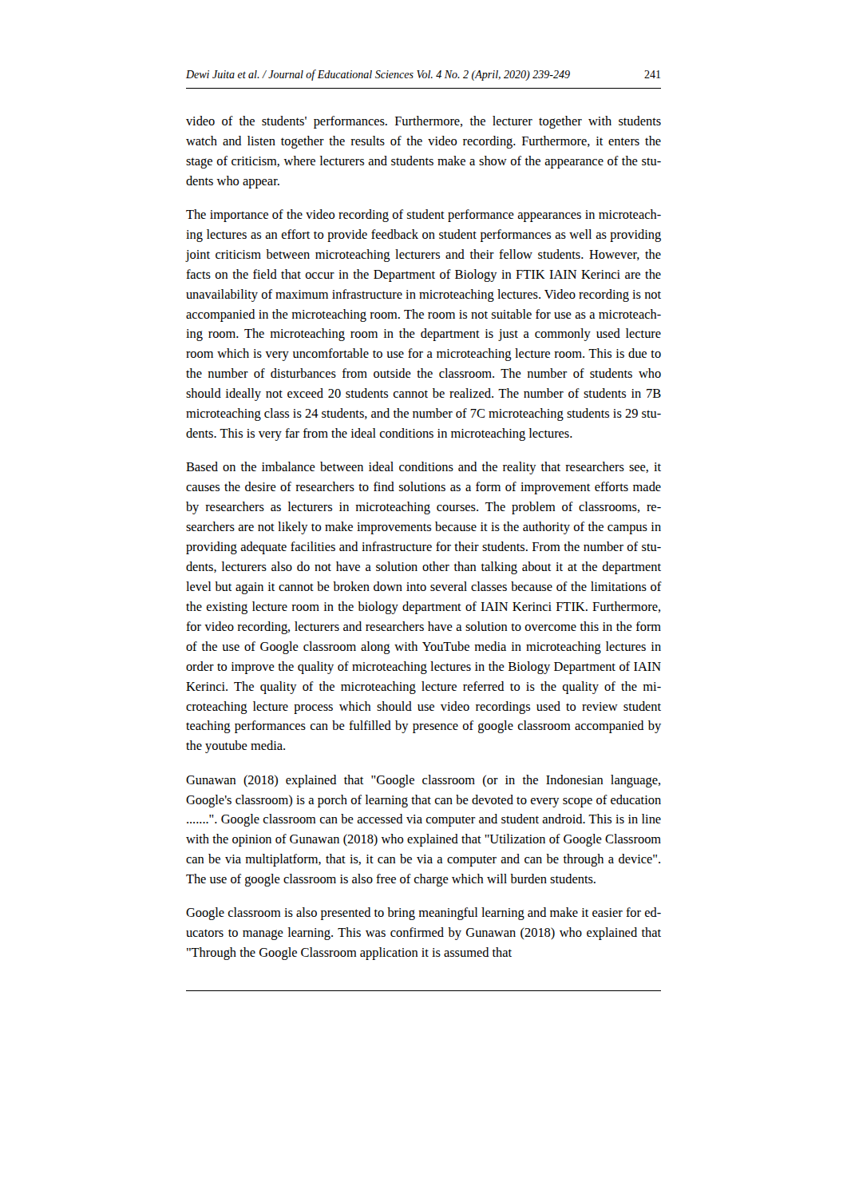Dewi Juita et al. / Journal of Educational Sciences Vol. 4 No. 2 (April, 2020) 239-249 241
video of the students' performances. Furthermore, the lecturer together with students watch and listen together the results of the video recording. Furthermore, it enters the stage of criticism, where lecturers and students make a show of the appearance of the students who appear.
The importance of the video recording of student performance appearances in microteaching lectures as an effort to provide feedback on student performances as well as providing joint criticism between microteaching lecturers and their fellow students. However, the facts on the field that occur in the Department of Biology in FTIK IAIN Kerinci are the unavailability of maximum infrastructure in microteaching lectures. Video recording is not accompanied in the microteaching room. The room is not suitable for use as a microteaching room. The microteaching room in the department is just a commonly used lecture room which is very uncomfortable to use for a microteaching lecture room. This is due to the number of disturbances from outside the classroom. The number of students who should ideally not exceed 20 students cannot be realized. The number of students in 7B microteaching class is 24 students, and the number of 7C microteaching students is 29 students. This is very far from the ideal conditions in microteaching lectures.
Based on the imbalance between ideal conditions and the reality that researchers see, it causes the desire of researchers to find solutions as a form of improvement efforts made by researchers as lecturers in microteaching courses. The problem of classrooms, researchers are not likely to make improvements because it is the authority of the campus in providing adequate facilities and infrastructure for their students. From the number of students, lecturers also do not have a solution other than talking about it at the department level but again it cannot be broken down into several classes because of the limitations of the existing lecture room in the biology department of IAIN Kerinci FTIK. Furthermore, for video recording, lecturers and researchers have a solution to overcome this in the form of the use of Google classroom along with YouTube media in microteaching lectures in order to improve the quality of microteaching lectures in the Biology Department of IAIN Kerinci. The quality of the microteaching lecture referred to is the quality of the microteaching lecture process which should use video recordings used to review student teaching performances can be fulfilled by presence of google classroom accompanied by the youtube media.
Gunawan (2018) explained that "Google classroom (or in the Indonesian language, Google's classroom) is a porch of learning that can be devoted to every scope of education .......". Google classroom can be accessed via computer and student android. This is in line with the opinion of Gunawan (2018) who explained that "Utilization of Google Classroom can be via multiplatform, that is, it can be via a computer and can be through a device". The use of google classroom is also free of charge which will burden students.
Google classroom is also presented to bring meaningful learning and make it easier for educators to manage learning. This was confirmed by Gunawan (2018) who explained that "Through the Google Classroom application it is assumed that